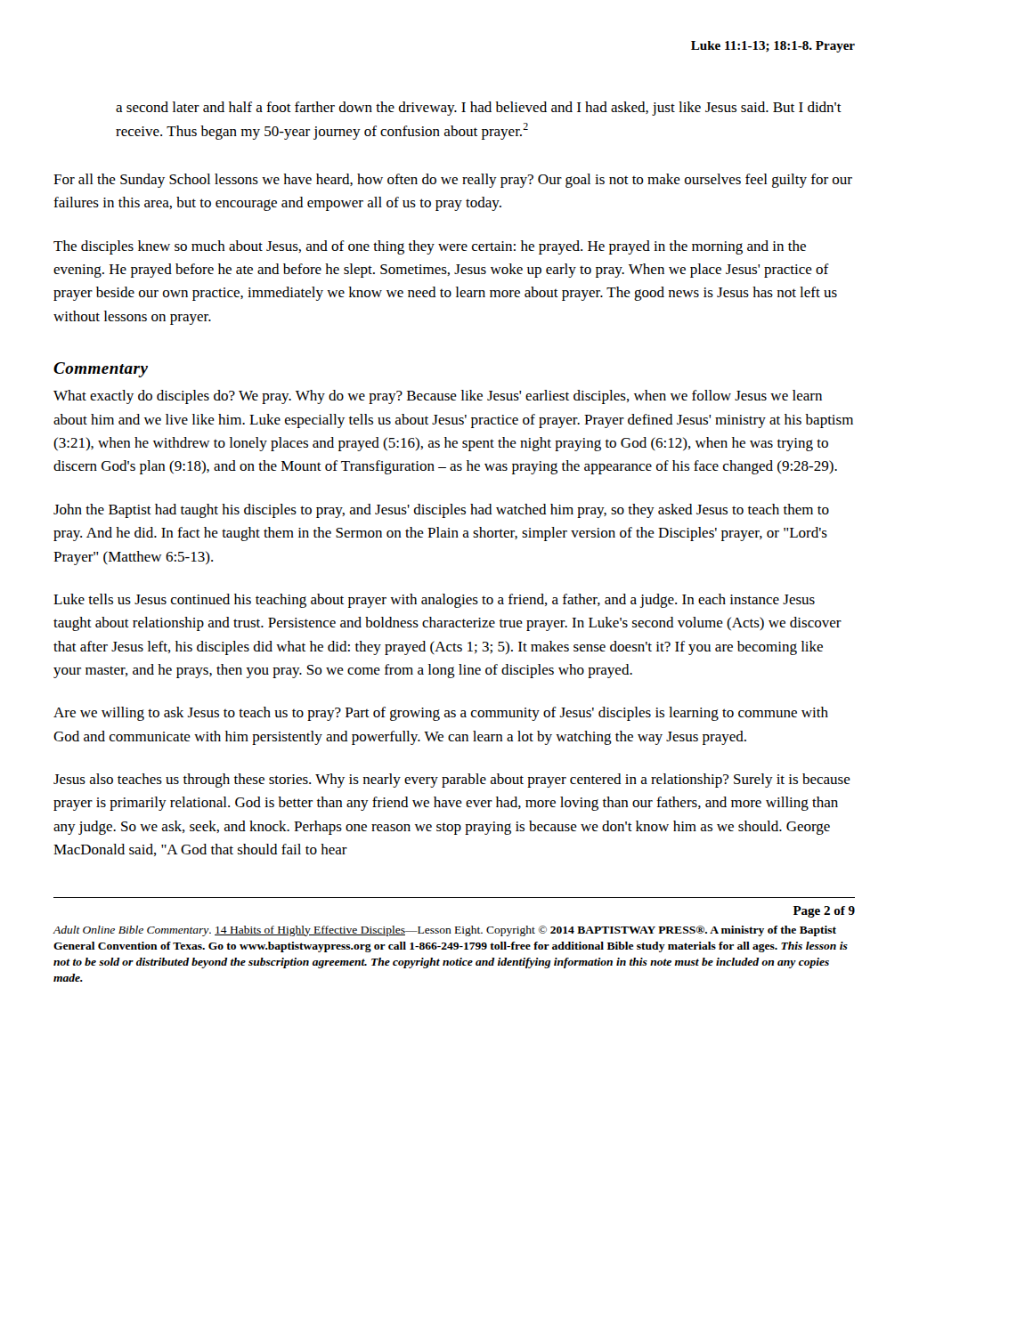Luke 11:1-13; 18:1-8. Prayer
a second later and half a foot farther down the driveway. I had believed and I had asked, just like Jesus said. But I didn't receive. Thus began my 50-year journey of confusion about prayer.2
For all the Sunday School lessons we have heard, how often do we really pray? Our goal is not to make ourselves feel guilty for our failures in this area, but to encourage and empower all of us to pray today.
The disciples knew so much about Jesus, and of one thing they were certain: he prayed. He prayed in the morning and in the evening. He prayed before he ate and before he slept. Sometimes, Jesus woke up early to pray. When we place Jesus' practice of prayer beside our own practice, immediately we know we need to learn more about prayer. The good news is Jesus has not left us without lessons on prayer.
Commentary
What exactly do disciples do? We pray. Why do we pray? Because like Jesus' earliest disciples, when we follow Jesus we learn about him and we live like him. Luke especially tells us about Jesus' practice of prayer. Prayer defined Jesus' ministry at his baptism (3:21), when he withdrew to lonely places and prayed (5:16), as he spent the night praying to God (6:12), when he was trying to discern God's plan (9:18), and on the Mount of Transfiguration – as he was praying the appearance of his face changed (9:28-29).
John the Baptist had taught his disciples to pray, and Jesus' disciples had watched him pray, so they asked Jesus to teach them to pray. And he did. In fact he taught them in the Sermon on the Plain a shorter, simpler version of the Disciples' prayer, or "Lord's Prayer" (Matthew 6:5-13).
Luke tells us Jesus continued his teaching about prayer with analogies to a friend, a father, and a judge. In each instance Jesus taught about relationship and trust. Persistence and boldness characterize true prayer. In Luke's second volume (Acts) we discover that after Jesus left, his disciples did what he did: they prayed (Acts 1; 3; 5). It makes sense doesn't it? If you are becoming like your master, and he prays, then you pray. So we come from a long line of disciples who prayed.
Are we willing to ask Jesus to teach us to pray? Part of growing as a community of Jesus' disciples is learning to commune with God and communicate with him persistently and powerfully. We can learn a lot by watching the way Jesus prayed.
Jesus also teaches us through these stories. Why is nearly every parable about prayer centered in a relationship? Surely it is because prayer is primarily relational. God is better than any friend we have ever had, more loving than our fathers, and more willing than any judge. So we ask, seek, and knock. Perhaps one reason we stop praying is because we don't know him as we should. George MacDonald said, "A God that should fail to hear
Page 2 of 9
Adult Online Bible Commentary. 14 Habits of Highly Effective Disciples—Lesson Eight. Copyright © 2014 BAPTISTWAY PRESS®. A ministry of the Baptist General Convention of Texas. Go to www.baptistwaypress.org or call 1-866-249-1799 toll-free for additional Bible study materials for all ages. This lesson is not to be sold or distributed beyond the subscription agreement. The copyright notice and identifying information in this note must be included on any copies made.